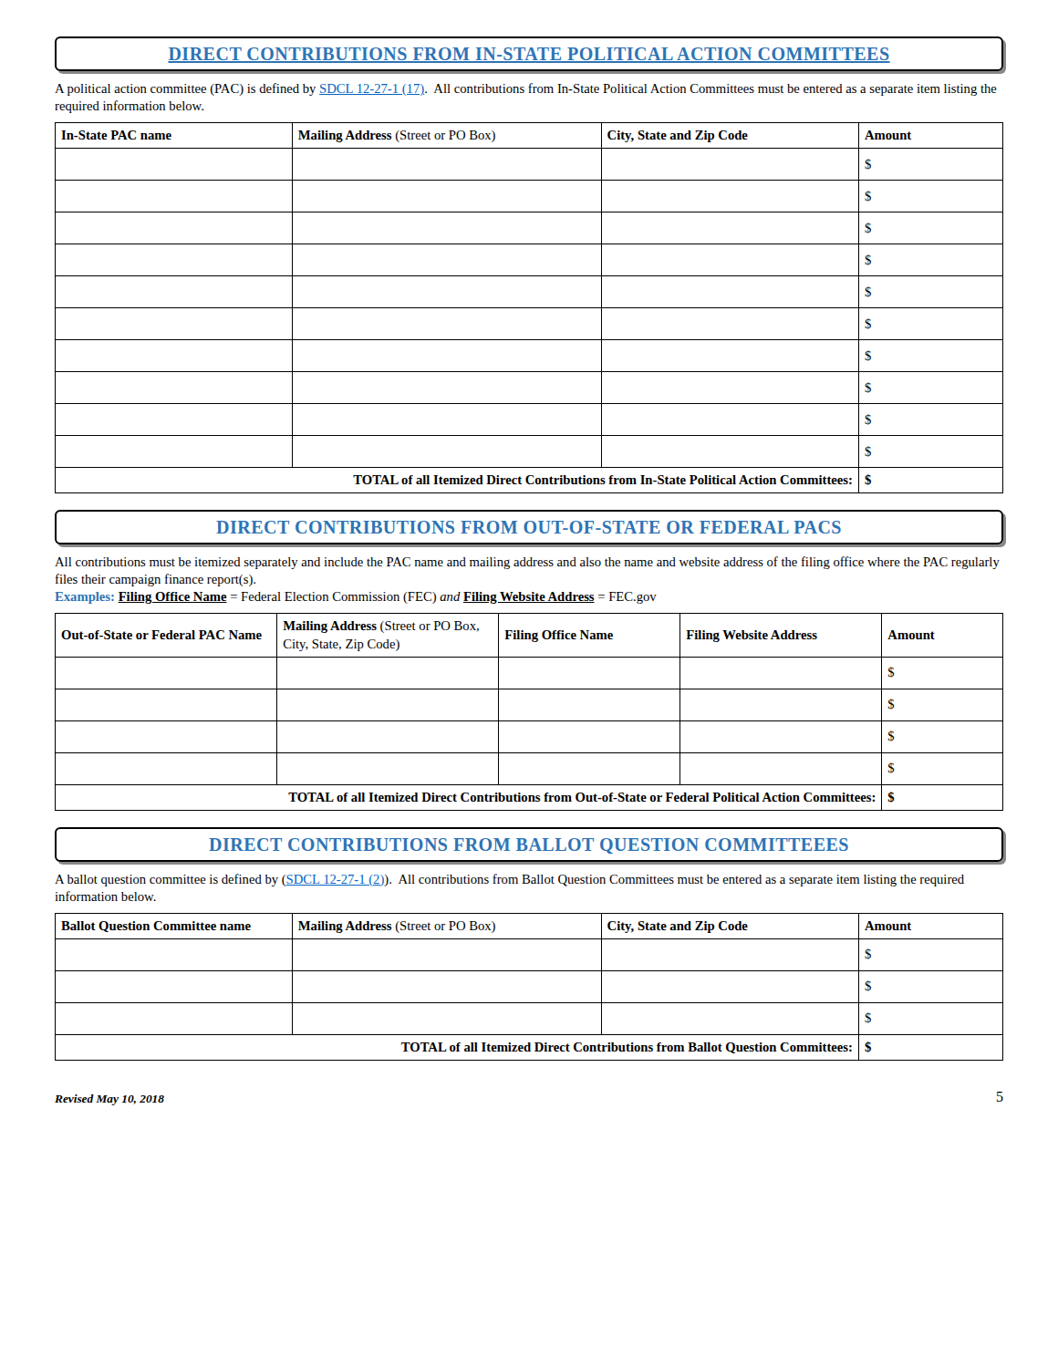DIRECT CONTRIBUTIONS FROM IN-STATE POLITICAL ACTION COMMITTEES
A political action committee (PAC) is defined by SDCL 12-27-1 (17). All contributions from In-State Political Action Committees must be entered as a separate item listing the required information below.
| In-State PAC name | Mailing Address (Street or PO Box) | City, State and Zip Code | Amount |
| --- | --- | --- | --- |
| | | | $ |
| | | | $ |
| | | | $ |
| | | | $ |
| | | | $ |
| | | | $ |
| | | | $ |
| | | | $ |
| | | | $ |
| | | | $ |
| TOTAL of all Itemized Direct Contributions from In-State Political Action Committees: | $ |
DIRECT CONTRIBUTIONS FROM OUT-OF-STATE OR FEDERAL PACS
All contributions must be itemized separately and include the PAC name and mailing address and also the name and website address of the filing office where the PAC regularly files their campaign finance report(s).
Examples: Filing Office Name = Federal Election Commission (FEC) and Filing Website Address = FEC.gov
| Out-of-State or Federal PAC Name | Mailing Address (Street or PO Box, City, State, Zip Code) | Filing Office Name | Filing Website Address | Amount |
| --- | --- | --- | --- | --- |
| | | | | $ |
| | | | | $ |
| | | | | $ |
| | | | | $ |
| TOTAL of all Itemized Direct Contributions from Out-of-State or Federal Political Action Committees: | $ |
DIRECT CONTRIBUTIONS FROM BALLOT QUESTION COMMITTEEES
A ballot question committee is defined by (SDCL 12-27-1 (2)). All contributions from Ballot Question Committees must be entered as a separate item listing the required information below.
| Ballot Question Committee name | Mailing Address (Street or PO Box) | City, State and Zip Code | Amount |
| --- | --- | --- | --- |
| | | | $ |
| | | | $ |
| | | | $ |
| TOTAL of all Itemized Direct Contributions from Ballot Question Committees: | $ |
Revised May 10, 2018 5